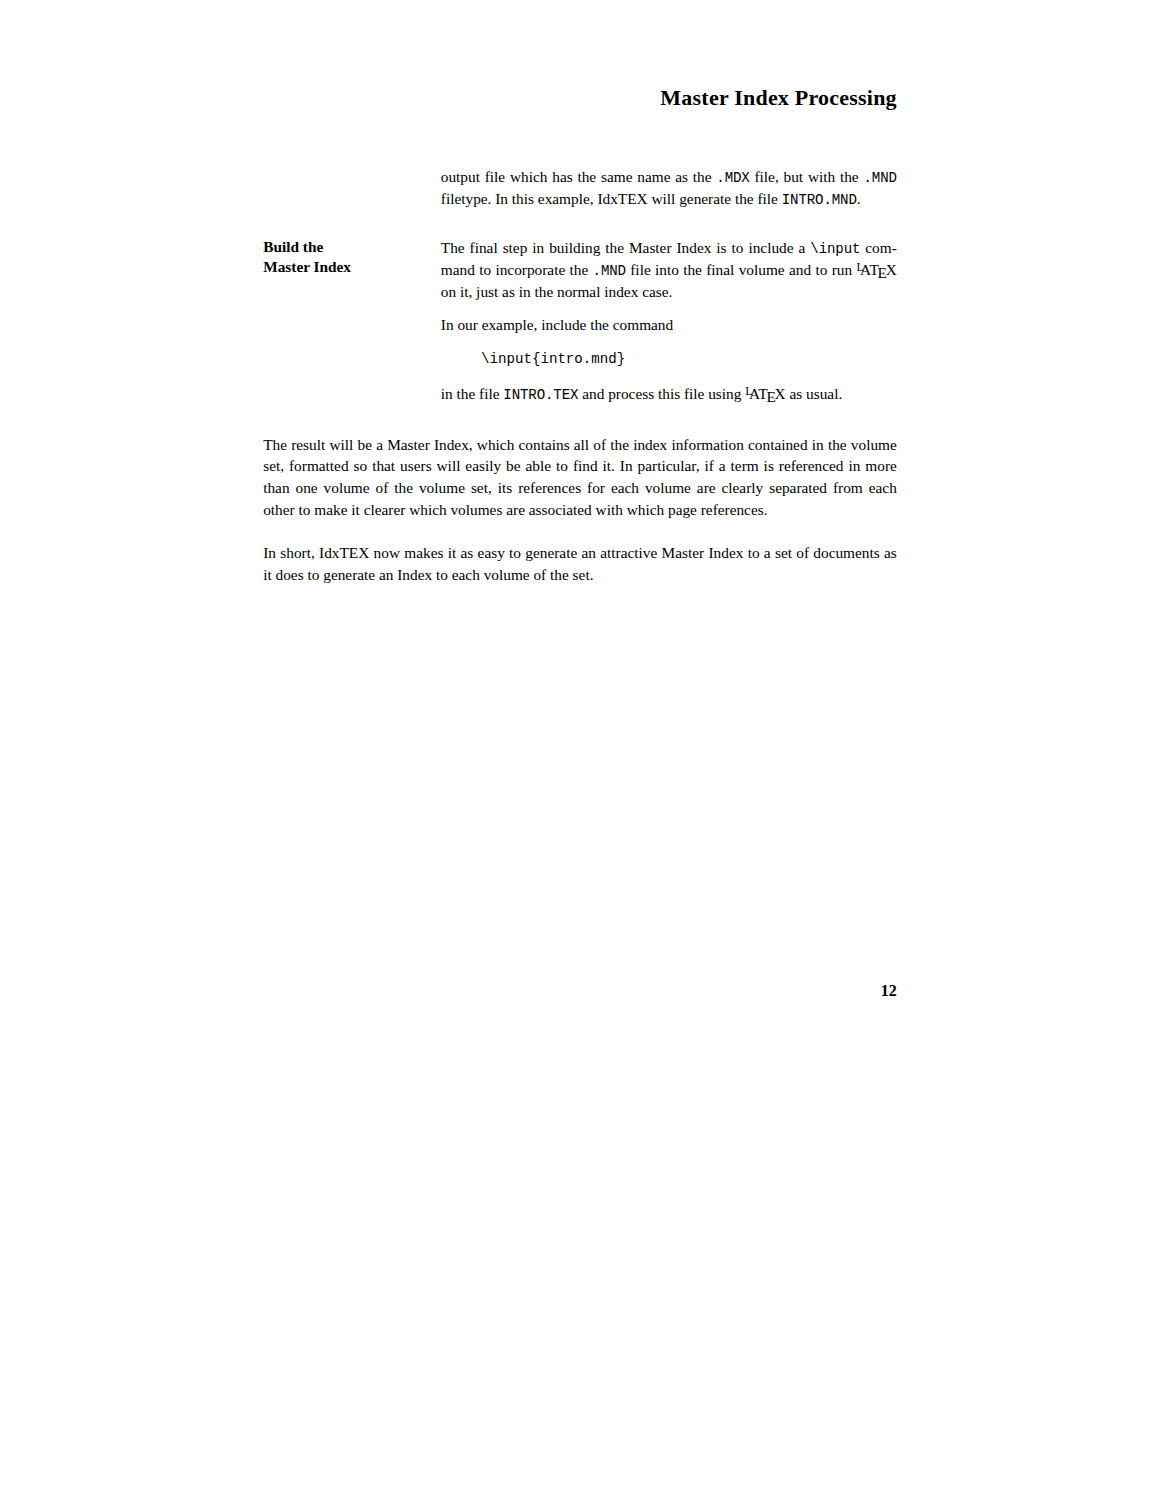Master Index Processing
output file which has the same name as the .MDX file, but with the .MND filetype. In this example, IdxTEX will generate the file INTRO.MND.
Build the
Master Index
The final step in building the Master Index is to include a \input command to incorporate the .MND file into the final volume and to run LATEX on it, just as in the normal index case.
In our example, include the command
\input{intro.mnd}
in the file INTRO.TEX and process this file using LATEX as usual.
The result will be a Master Index, which contains all of the index information contained in the volume set, formatted so that users will easily be able to find it. In particular, if a term is referenced in more than one volume of the volume set, its references for each volume are clearly separated from each other to make it clearer which volumes are associated with which page references.
In short, IdxTEX now makes it as easy to generate an attractive Master Index to a set of documents as it does to generate an Index to each volume of the set.
12